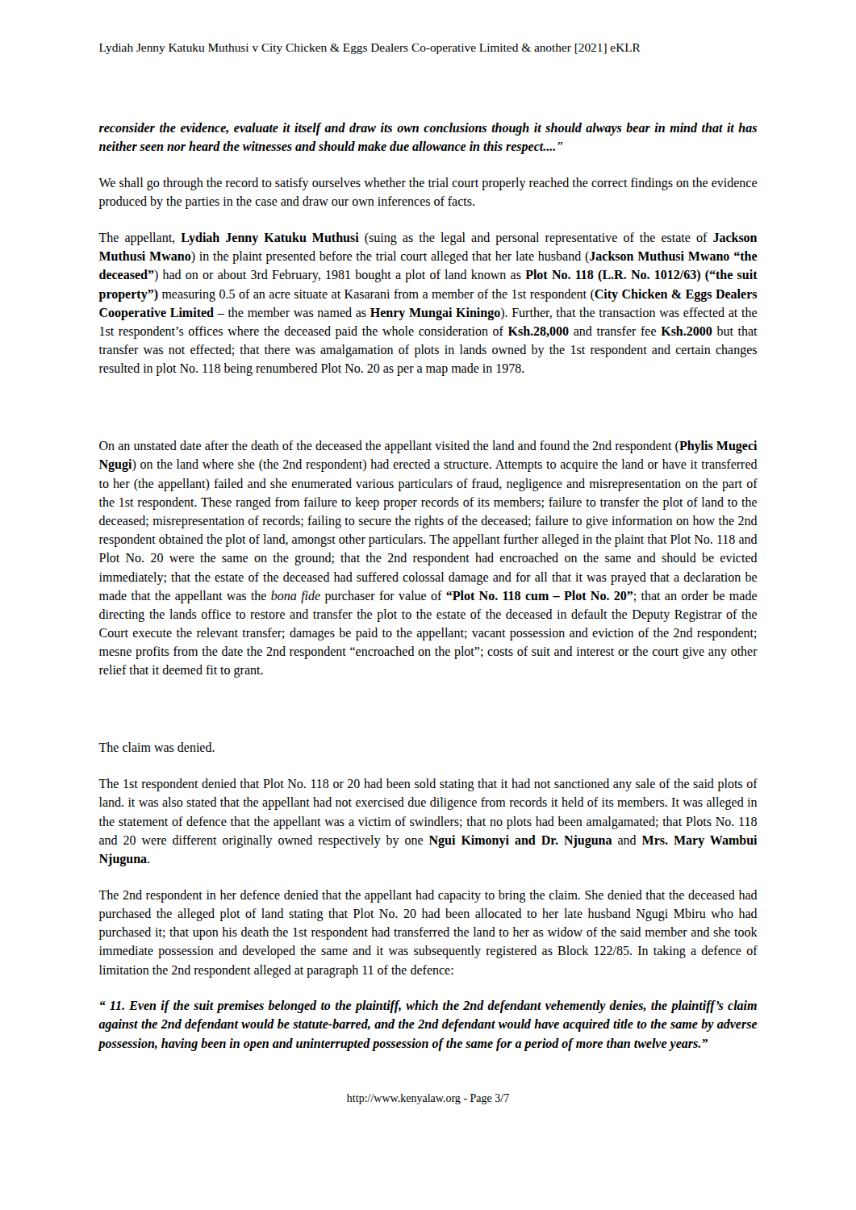Lydiah Jenny Katuku Muthusi v City Chicken & Eggs Dealers Co-operative Limited & another [2021] eKLR
reconsider the evidence, evaluate it itself and draw its own conclusions though it should always bear in mind that it has neither seen nor heard the witnesses and should make due allowance in this respect...."
We shall go through the record to satisfy ourselves whether the trial court properly reached the correct findings on the evidence produced by the parties in the case and draw our own inferences of facts.
The appellant, Lydiah Jenny Katuku Muthusi (suing as the legal and personal representative of the estate of Jackson Muthusi Mwano) in the plaint presented before the trial court alleged that her late husband (Jackson Muthusi Mwano “the deceased”) had on or about 3rd February, 1981 bought a plot of land known as Plot No. 118 (L.R. No. 1012/63) (“the suit property”) measuring 0.5 of an acre situate at Kasarani from a member of the 1st respondent (City Chicken & Eggs Dealers Cooperative Limited – the member was named as Henry Mungai Kiningo). Further, that the transaction was effected at the 1st respondent’s offices where the deceased paid the whole consideration of Ksh.28,000 and transfer fee Ksh.2000 but that transfer was not effected; that there was amalgamation of plots in lands owned by the 1st respondent and certain changes resulted in plot No. 118 being renumbered Plot No. 20 as per a map made in 1978.
On an unstated date after the death of the deceased the appellant visited the land and found the 2nd respondent (Phylis Mugeci Ngugi) on the land where she (the 2nd respondent) had erected a structure. Attempts to acquire the land or have it transferred to her (the appellant) failed and she enumerated various particulars of fraud, negligence and misrepresentation on the part of the 1st respondent. These ranged from failure to keep proper records of its members; failure to transfer the plot of land to the deceased; misrepresentation of records; failing to secure the rights of the deceased; failure to give information on how the 2nd respondent obtained the plot of land, amongst other particulars. The appellant further alleged in the plaint that Plot No. 118 and Plot No. 20 were the same on the ground; that the 2nd respondent had encroached on the same and should be evicted immediately; that the estate of the deceased had suffered colossal damage and for all that it was prayed that a declaration be made that the appellant was the bona fide purchaser for value of “Plot No. 118 cum – Plot No. 20”; that an order be made directing the lands office to restore and transfer the plot to the estate of the deceased in default the Deputy Registrar of the Court execute the relevant transfer; damages be paid to the appellant; vacant possession and eviction of the 2nd respondent; mesne profits from the date the 2nd respondent “encroached on the plot”; costs of suit and interest or the court give any other relief that it deemed fit to grant.
The claim was denied.
The 1st respondent denied that Plot No. 118 or 20 had been sold stating that it had not sanctioned any sale of the said plots of land. it was also stated that the appellant had not exercised due diligence from records it held of its members. It was alleged in the statement of defence that the appellant was a victim of swindlers; that no plots had been amalgamated; that Plots No. 118 and 20 were different originally owned respectively by one Ngui Kimonyi and Dr. Njuguna and Mrs. Mary Wambui Njuguna.
The 2nd respondent in her defence denied that the appellant had capacity to bring the claim. She denied that the deceased had purchased the alleged plot of land stating that Plot No. 20 had been allocated to her late husband Ngugi Mbiru who had purchased it; that upon his death the 1st respondent had transferred the land to her as widow of the said member and she took immediate possession and developed the same and it was subsequently registered as Block 122/85. In taking a defence of limitation the 2nd respondent alleged at paragraph 11 of the defence:
“ 11. Even if the suit premises belonged to the plaintiff, which the 2nd defendant vehemently denies, the plaintiff’s claim against the 2nd defendant would be statute-barred, and the 2nd defendant would have acquired title to the same by adverse possession, having been in open and uninterrupted possession of the same for a period of more than twelve years.”
http://www.kenyalaw.org - Page 3/7